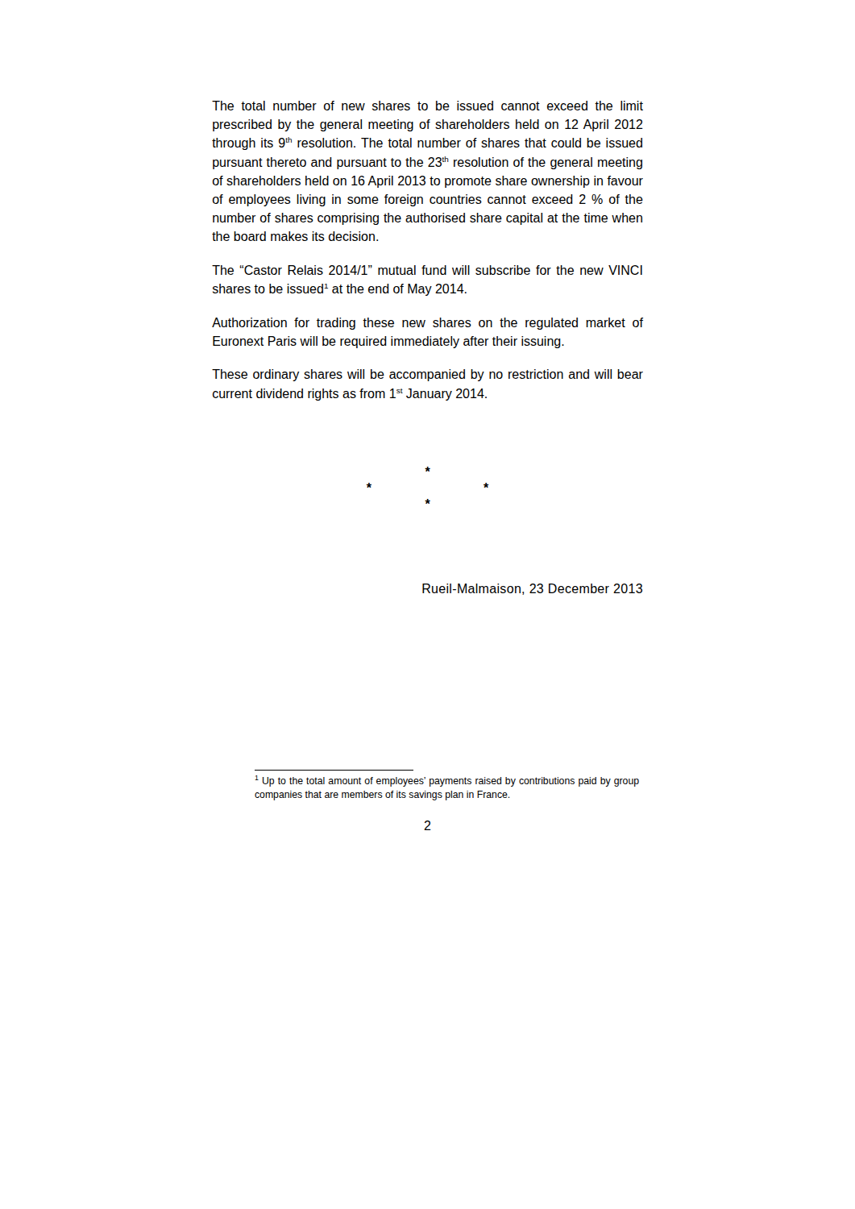The total number of new shares to be issued cannot exceed the limit prescribed by the general meeting of shareholders held on 12 April 2012 through its 9th resolution. The total number of shares that could be issued pursuant thereto and pursuant to the 23th resolution of the general meeting of shareholders held on 16 April 2013 to promote share ownership in favour of employees living in some foreign countries cannot exceed 2 % of the number of shares comprising the authorised share capital at the time when the board makes its decision.
The “Castor Relais 2014/1” mutual fund will subscribe for the new VINCI shares to be issued1 at the end of May 2014.
Authorization for trading these new shares on the regulated market of Euronext Paris will be required immediately after their issuing.
These ordinary shares will be accompanied by no restriction and will bear current dividend rights as from 1st January 2014.
* * * *
Rueil-Malmaison, 23 December 2013
1 Up to the total amount of employees’ payments raised by contributions paid by group companies that are members of its savings plan in France.
2